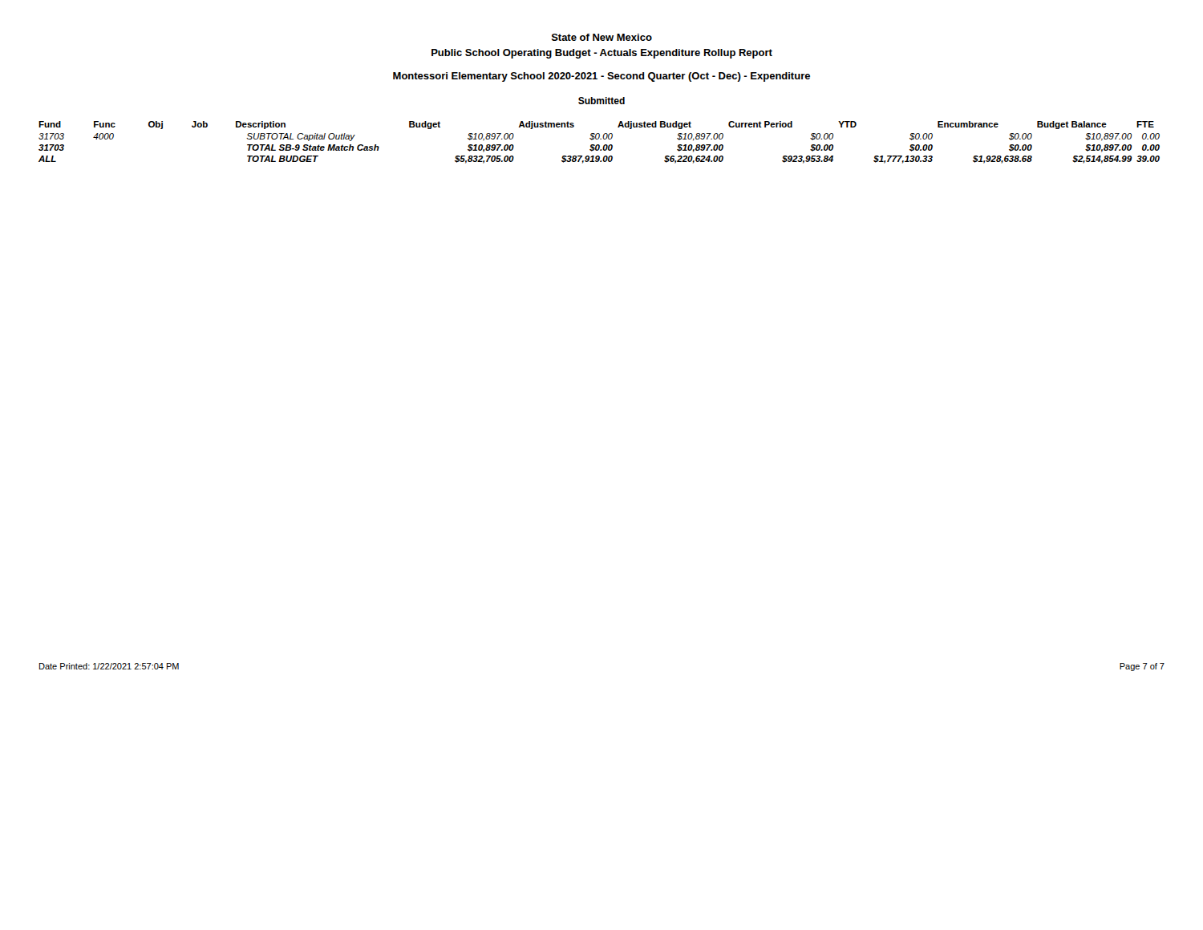State of New Mexico
Public School Operating Budget - Actuals Expenditure Rollup Report
Montessori Elementary School 2020-2021 - Second Quarter (Oct - Dec) - Expenditure
Submitted
| Fund | Func | Obj | Job | Description | Budget | Adjustments | Adjusted Budget | Current Period | YTD | Encumbrance | Budget Balance | FTE |
| --- | --- | --- | --- | --- | --- | --- | --- | --- | --- | --- | --- | --- |
| 31703 | 4000 | | | SUBTOTAL Capital Outlay | $10,897.00 | $0.00 | $10,897.00 | $0.00 | $0.00 | $0.00 | $10,897.00 | 0.00 |
| 31703 | | | | TOTAL SB-9 State Match Cash | $10,897.00 | $0.00 | $10,897.00 | $0.00 | $0.00 | $0.00 | $10,897.00 | 0.00 |
| ALL | | | | TOTAL BUDGET | $5,832,705.00 | $387,919.00 | $6,220,624.00 | $923,953.84 | $1,777,130.33 | $1,928,638.68 | $2,514,854.99 | 39.00 |
Date Printed: 1/22/2021 2:57:04 PM
Page 7 of 7